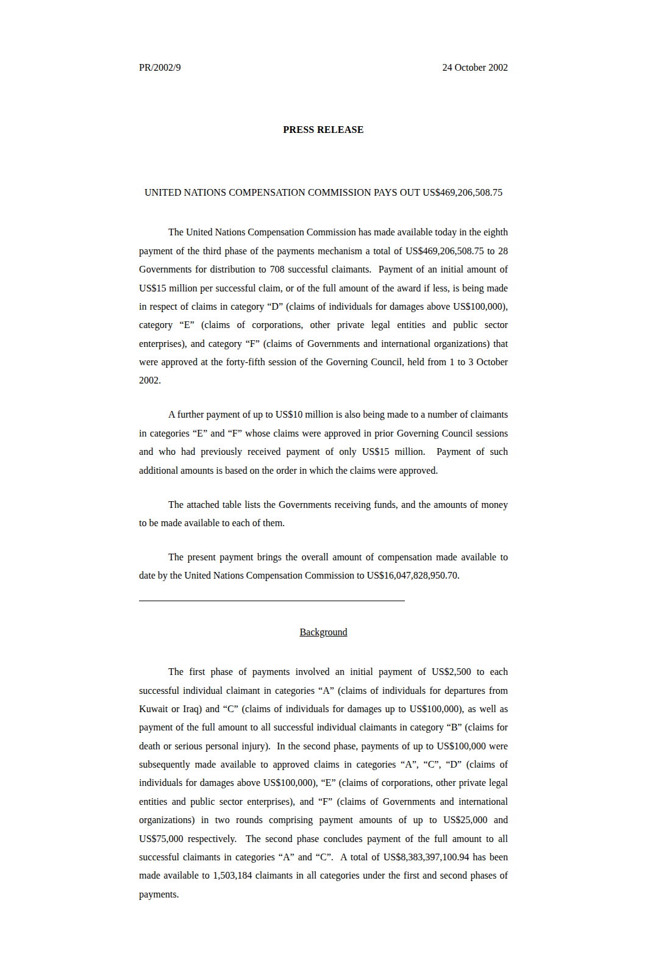PR/2002/9
24 October 2002
PRESS RELEASE
UNITED NATIONS COMPENSATION COMMISSION PAYS OUT US$469,206,508.75
The United Nations Compensation Commission has made available today in the eighth payment of the third phase of the payments mechanism a total of US$469,206,508.75 to 28 Governments for distribution to 708 successful claimants. Payment of an initial amount of US$15 million per successful claim, or of the full amount of the award if less, is being made in respect of claims in category “D” (claims of individuals for damages above US$100,000), category “E” (claims of corporations, other private legal entities and public sector enterprises), and category “F” (claims of Governments and international organizations) that were approved at the forty-fifth session of the Governing Council, held from 1 to 3 October 2002.
A further payment of up to US$10 million is also being made to a number of claimants in categories “E” and “F” whose claims were approved in prior Governing Council sessions and who had previously received payment of only US$15 million. Payment of such additional amounts is based on the order in which the claims were approved.
The attached table lists the Governments receiving funds, and the amounts of money to be made available to each of them.
The present payment brings the overall amount of compensation made available to date by the United Nations Compensation Commission to US$16,047,828,950.70.
Background
The first phase of payments involved an initial payment of US$2,500 to each successful individual claimant in categories “A” (claims of individuals for departures from Kuwait or Iraq) and “C” (claims of individuals for damages up to US$100,000), as well as payment of the full amount to all successful individual claimants in category “B” (claims for death or serious personal injury). In the second phase, payments of up to US$100,000 were subsequently made available to approved claims in categories “A”, “C”, “D” (claims of individuals for damages above US$100,000), “E” (claims of corporations, other private legal entities and public sector enterprises), and “F” (claims of Governments and international organizations) in two rounds comprising payment amounts of up to US$25,000 and US$75,000 respectively. The second phase concludes payment of the full amount to all successful claimants in categories “A” and “C”. A total of US$8,383,397,100.94 has been made available to 1,503,184 claimants in all categories under the first and second phases of payments.